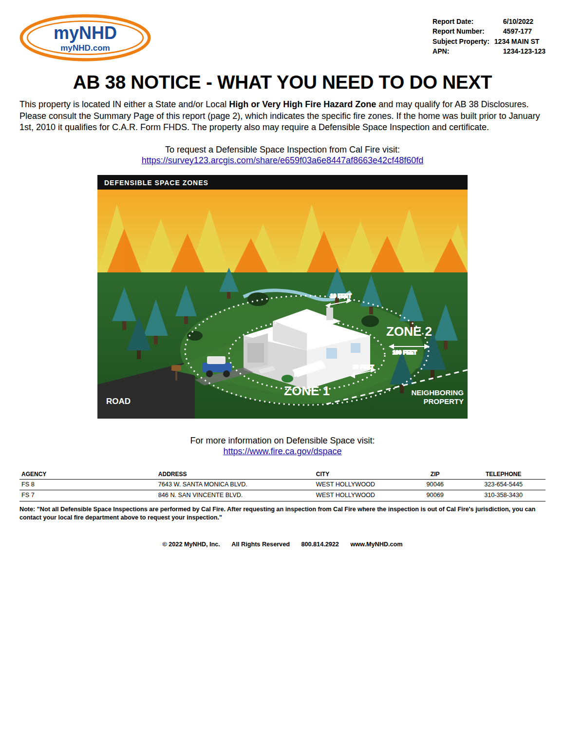myNHD myNHD.com
| Report Date: | 6/10/2022 |
| Report Number: | 4597-177 |
| Subject Property: | 1234 MAIN ST |
| APN: | 1234-123-123 |
AB 38 NOTICE - WHAT YOU NEED TO DO NEXT
This property is located IN either a State and/or Local High or Very High Fire Hazard Zone and may qualify for AB 38 Disclosures. Please consult the Summary Page of this report (page 2), which indicates the specific fire zones. If the home was built prior to January 1st, 2010 it qualifies for C.A.R. Form FHDS. The property also may require a Defensible Space Inspection and certificate.
To request a Defensible Space Inspection from Cal Fire visit:
https://survey123.arcgis.com/share/e659f03a6e8447af8663e42cf48f60fd
DEFENSIBLE SPACE ZONES ROAD ZONE 1 ZONE 2 10 FEET 100 FEET 30 FEET NEIGHBORING PROPERTY
For more information on Defensible Space visit:
https://www.fire.ca.gov/dspace
| AGENCY | ADDRESS | CITY | ZIP | TELEPHONE |
| --- | --- | --- | --- | --- |
| FS 8 | 7643 W. SANTA MONICA BLVD. | WEST HOLLYWOOD | 90046 | 323-654-5445 |
| FS 7 | 846 N. SAN VINCENTE BLVD. | WEST HOLLYWOOD | 90069 | 310-358-3430 |
Note: "Not all Defensible Space Inspections are performed by Cal Fire. After requesting an inspection from Cal Fire where the inspection is out of Cal Fire's jurisdiction, you can contact your local fire department above to request your inspection."
© 2022 MyNHD, Inc. All Rights Reserved 800.814.2922 www.MyNHD.com